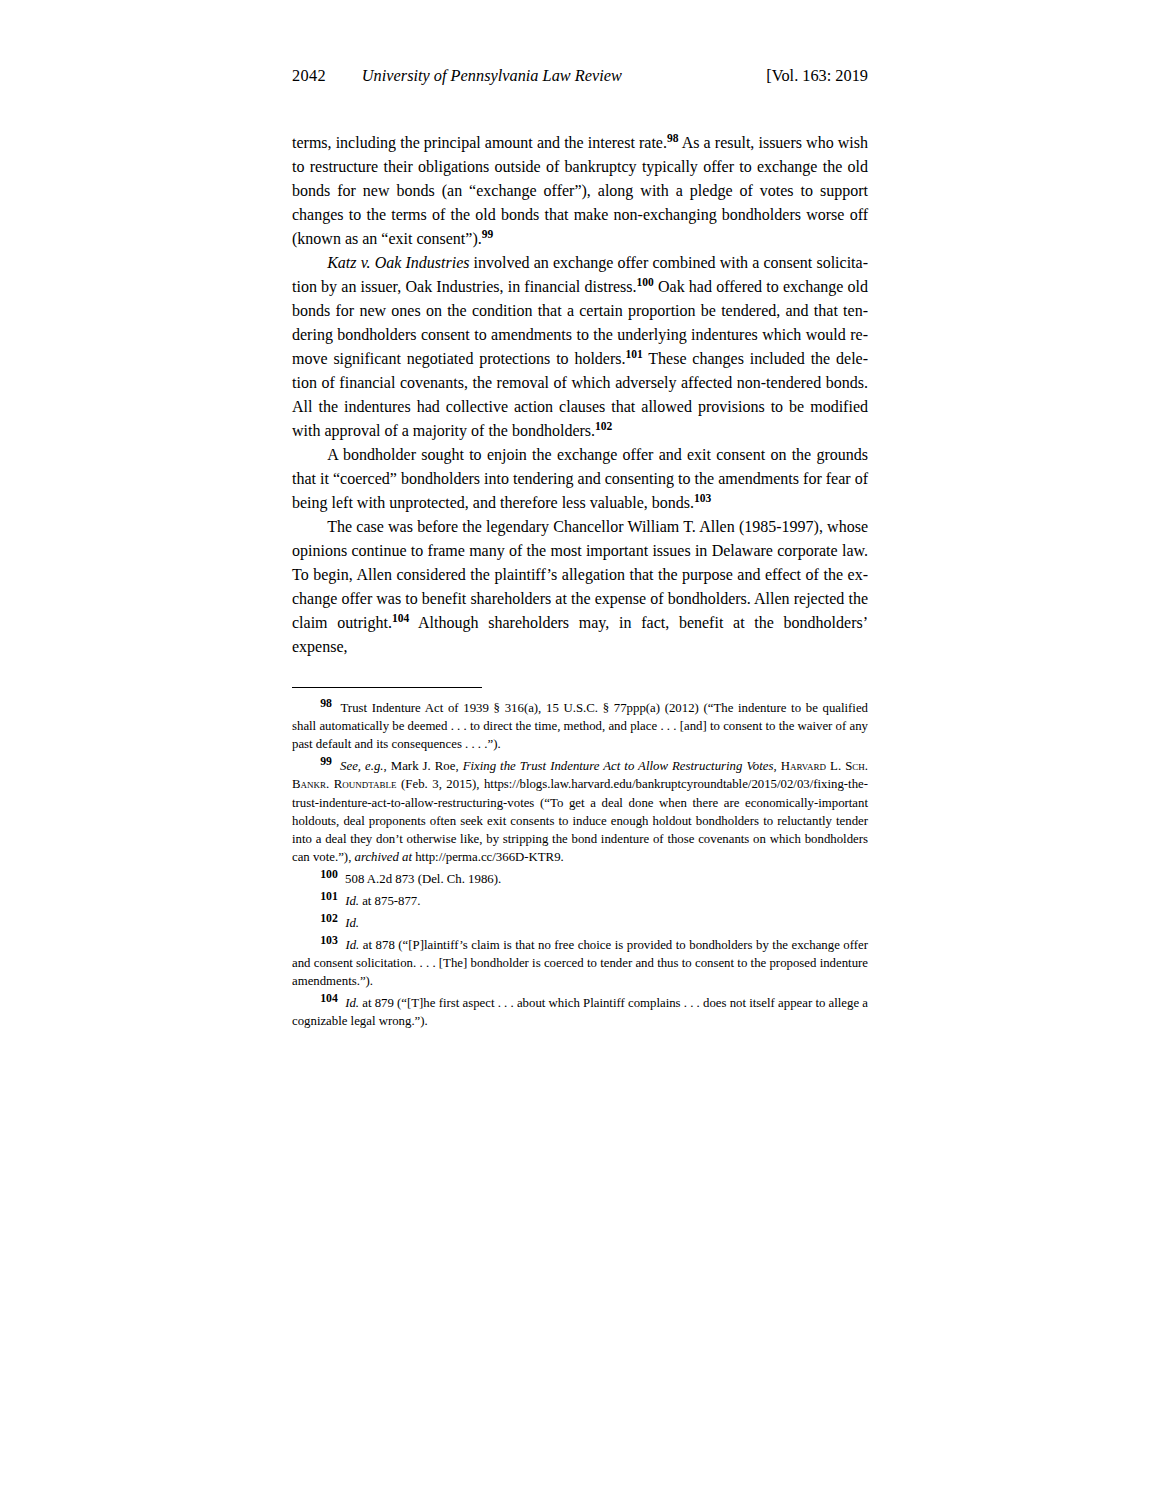2042 University of Pennsylvania Law Review [Vol. 163: 2019
terms, including the principal amount and the interest rate.98 As a result, issuers who wish to restructure their obligations outside of bankruptcy typically offer to exchange the old bonds for new bonds (an “exchange offer”), along with a pledge of votes to support changes to the terms of the old bonds that make non-exchanging bondholders worse off (known as an “exit consent”).99
Katz v. Oak Industries involved an exchange offer combined with a consent solicitation by an issuer, Oak Industries, in financial distress.100 Oak had offered to exchange old bonds for new ones on the condition that a certain proportion be tendered, and that tendering bondholders consent to amendments to the underlying indentures which would remove significant negotiated protections to holders.101 These changes included the deletion of financial covenants, the removal of which adversely affected non-tendered bonds. All the indentures had collective action clauses that allowed provisions to be modified with approval of a majority of the bondholders.102
A bondholder sought to enjoin the exchange offer and exit consent on the grounds that it “coerced” bondholders into tendering and consenting to the amendments for fear of being left with unprotected, and therefore less valuable, bonds.103
The case was before the legendary Chancellor William T. Allen (1985-1997), whose opinions continue to frame many of the most important issues in Delaware corporate law. To begin, Allen considered the plaintiff’s allegation that the purpose and effect of the exchange offer was to benefit shareholders at the expense of bondholders. Allen rejected the claim outright.104 Although shareholders may, in fact, benefit at the bondholders’ expense,
98 Trust Indenture Act of 1939 § 316(a), 15 U.S.C. § 77ppp(a) (2012) (“The indenture to be qualified shall automatically be deemed . . . to direct the time, method, and place . . . [and] to consent to the waiver of any past default and its consequences . . . .”).
99 See, e.g., Mark J. Roe, Fixing the Trust Indenture Act to Allow Restructuring Votes, Harvard L. Sch. Bankr. Roundtable (Feb. 3, 2015), https://blogs.law.harvard.edu/bankruptcyroundtable/2015/02/03/fixing-the-trust-indenture-act-to-allow-restructuring-votes (“To get a deal done when there are economically-important holdouts, deal proponents often seek exit consents to induce enough holdout bondholders to reluctantly tender into a deal they don’t otherwise like, by stripping the bond indenture of those covenants on which bondholders can vote.”), archived at http://perma.cc/366D-KTR9.
100 508 A.2d 873 (Del. Ch. 1986).
101 Id. at 875-877.
102 Id.
103 Id. at 878 (“[P]laintiff’s claim is that no free choice is provided to bondholders by the exchange offer and consent solicitation. . . . [The] bondholder is coerced to tender and thus to consent to the proposed indenture amendments.”).
104 Id. at 879 (“[T]he first aspect . . . about which Plaintiff complains . . . does not itself appear to allege a cognizable legal wrong.”).